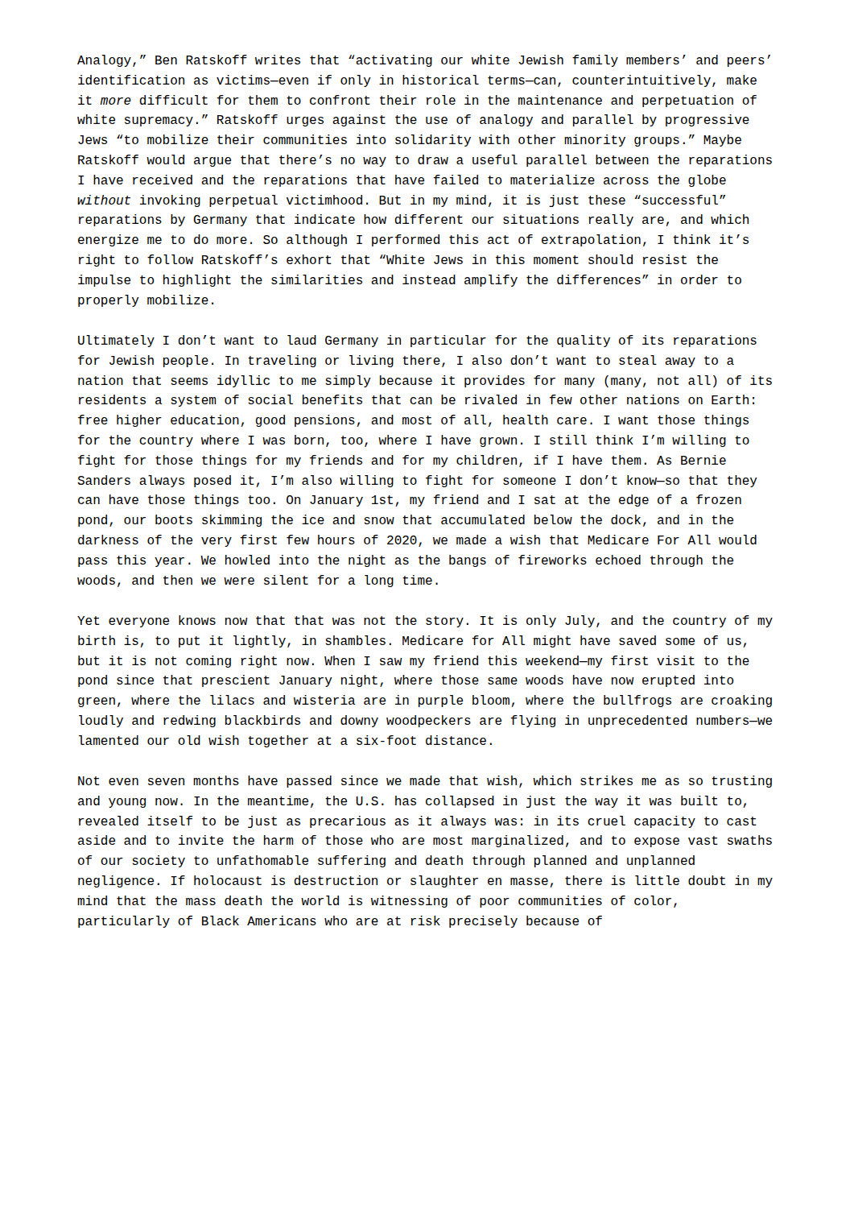Analogy,” Ben Ratskoff writes that “activating our white Jewish family members’ and peers’ identification as victims—even if only in historical terms—can, counterintuitively, make it more difficult for them to confront their role in the maintenance and perpetuation of white supremacy.” Ratskoff urges against the use of analogy and parallel by progressive Jews “to mobilize their communities into solidarity with other minority groups.” Maybe Ratskoff would argue that there’s no way to draw a useful parallel between the reparations I have received and the reparations that have failed to materialize across the globe without invoking perpetual victimhood. But in my mind, it is just these “successful” reparations by Germany that indicate how different our situations really are, and which energize me to do more. So although I performed this act of extrapolation, I think it’s right to follow Ratskoff’s exhort that “White Jews in this moment should resist the impulse to highlight the similarities and instead amplify the differences” in order to properly mobilize.
Ultimately I don’t want to laud Germany in particular for the quality of its reparations for Jewish people. In traveling or living there, I also don’t want to steal away to a nation that seems idyllic to me simply because it provides for many (many, not all) of its residents a system of social benefits that can be rivaled in few other nations on Earth: free higher education, good pensions, and most of all, health care. I want those things for the country where I was born, too, where I have grown. I still think I’m willing to fight for those things for my friends and for my children, if I have them. As Bernie Sanders always posed it, I’m also willing to fight for someone I don’t know—so that they can have those things too. On January 1st, my friend and I sat at the edge of a frozen pond, our boots skimming the ice and snow that accumulated below the dock, and in the darkness of the very first few hours of 2020, we made a wish that Medicare For All would pass this year. We howled into the night as the bangs of fireworks echoed through the woods, and then we were silent for a long time.
Yet everyone knows now that that was not the story. It is only July, and the country of my birth is, to put it lightly, in shambles. Medicare for All might have saved some of us, but it is not coming right now. When I saw my friend this weekend—my first visit to the pond since that prescient January night, where those same woods have now erupted into green, where the lilacs and wisteria are in purple bloom, where the bullfrogs are croaking loudly and redwing blackbirds and downy woodpeckers are flying in unprecedented numbers—we lamented our old wish together at a six-foot distance.
Not even seven months have passed since we made that wish, which strikes me as so trusting and young now. In the meantime, the U.S. has collapsed in just the way it was built to, revealed itself to be just as precarious as it always was: in its cruel capacity to cast aside and to invite the harm of those who are most marginalized, and to expose vast swaths of our society to unfathomable suffering and death through planned and unplanned negligence. If holocaust is destruction or slaughter en masse, there is little doubt in my mind that the mass death the world is witnessing of poor communities of color, particularly of Black Americans who are at risk precisely because of